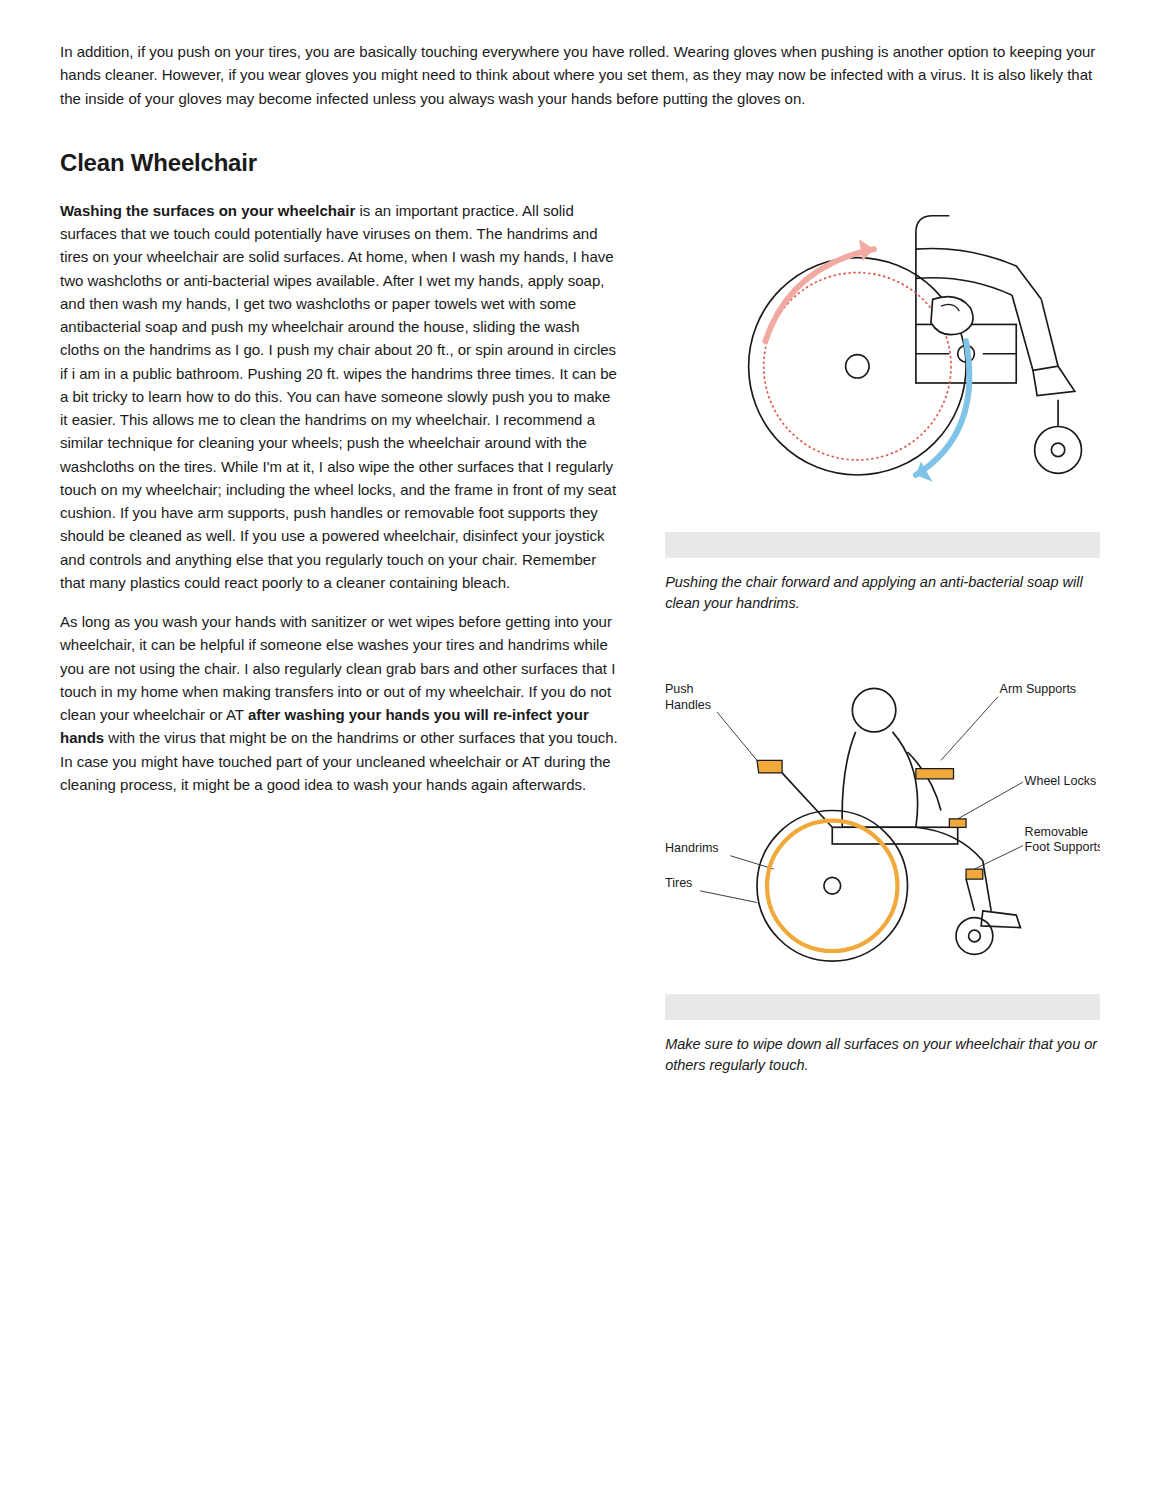In addition, if you push on your tires, you are basically touching everywhere you have rolled. Wearing gloves when pushing is another option to keeping your hands cleaner. However, if you wear gloves you might need to think about where you set them, as they may now be infected with a virus. It is also likely that the inside of your gloves may become infected unless you always wash your hands before putting the gloves on.
Clean Wheelchair
Washing the surfaces on your wheelchair is an important practice. All solid surfaces that we touch could potentially have viruses on them. The handrims and tires on your wheelchair are solid surfaces. At home, when I wash my hands, I have two washcloths or anti-bacterial wipes available. After I wet my hands, apply soap, and then wash my hands, I get two washcloths or paper towels wet with some antibacterial soap and push my wheelchair around the house, sliding the wash cloths on the handrims as I go. I push my chair about 20 ft., or spin around in circles if i am in a public bathroom. Pushing 20 ft. wipes the handrims three times. It can be a bit tricky to learn how to do this. You can have someone slowly push you to make it easier. This allows me to clean the handrims on my wheelchair. I recommend a similar technique for cleaning your wheels; push the wheelchair around with the washcloths on the tires. While I'm at it, I also wipe the other surfaces that I regularly touch on my wheelchair; including the wheel locks, and the frame in front of my seat cushion. If you have arm supports, push handles or removable foot supports they should be cleaned as well. If you use a powered wheelchair, disinfect your joystick and controls and anything else that you regularly touch on your chair. Remember that many plastics could react poorly to a cleaner containing bleach.
As long as you wash your hands with sanitizer or wet wipes before getting into your wheelchair, it can be helpful if someone else washes your tires and handrims while you are not using the chair. I also regularly clean grab bars and other surfaces that I touch in my home when making transfers into or out of my wheelchair. If you do not clean your wheelchair or AT after washing your hands you will re-infect your hands with the virus that might be on the handrims or other surfaces that you touch. In case you might have touched part of your uncleaned wheelchair or AT during the cleaning process, it might be a good idea to wash your hands again afterwards.
Pushing the chair forward and applying an anti-bacterial soap will clean your handrims.
Push Handles Handrims Tires Arm Supports Wheel Locks Removable Foot Supports
Make sure to wipe down all surfaces on your wheelchair that you or others regularly touch.